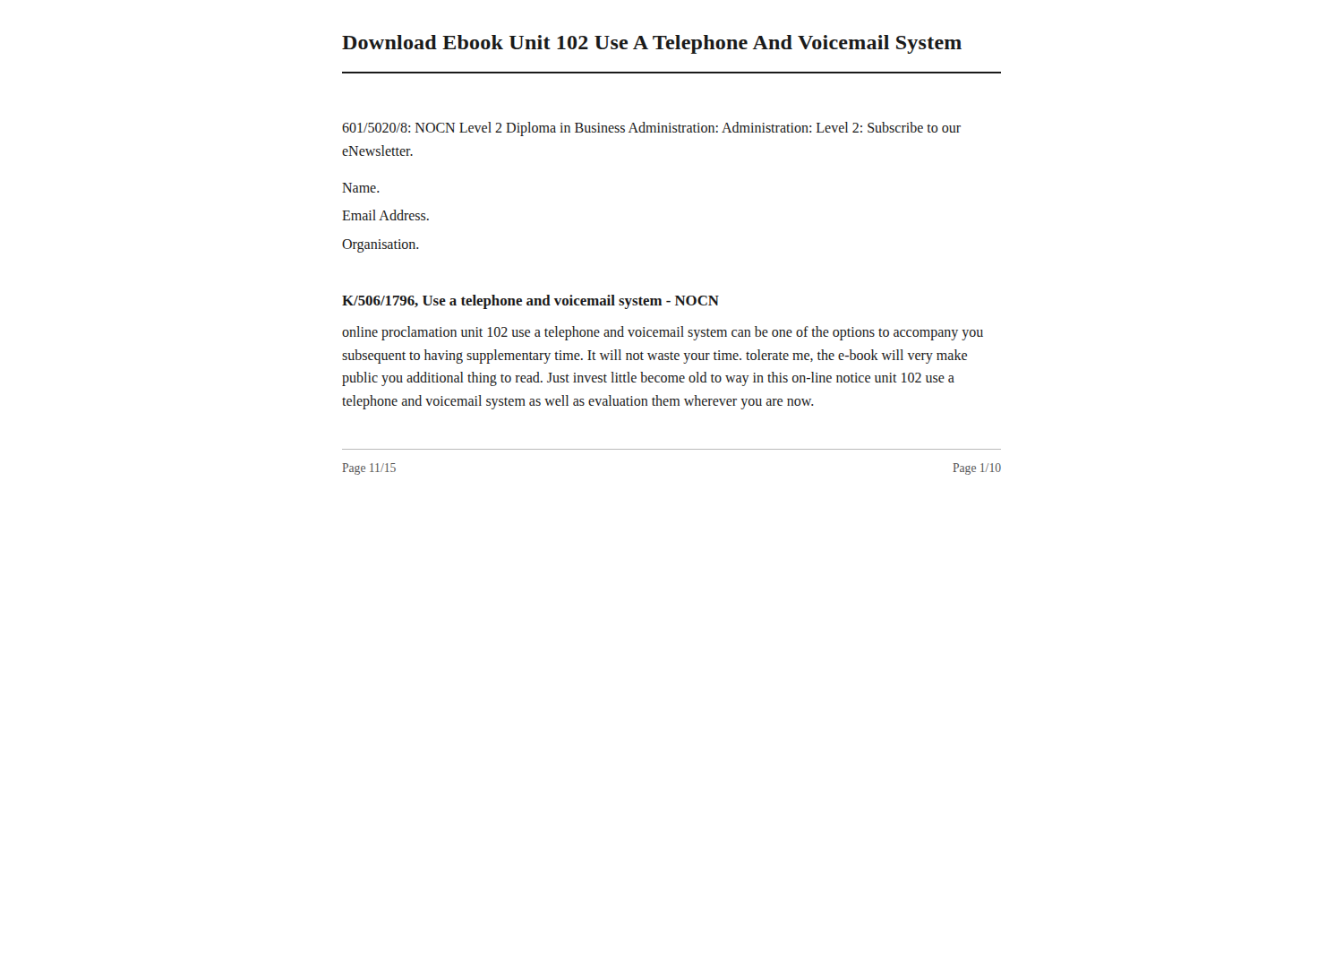Download Ebook Unit 102 Use A Telephone And Voicemail System
601/5020/8: NOCN Level 2 Diploma in Business Administration: Administration: Level 2: Subscribe to our eNewsletter.
Name.
Email Address.
Organisation.
K/506/1796, Use a telephone and voicemail system - NOCN
online proclamation unit 102 use a telephone and voicemail system can be one of the options to accompany you subsequent to having supplementary time. It will not waste your time. tolerate me, the e-book will very make public you additional thing to read. Just invest little become old to way in this on-line notice unit 102 use a telephone and voicemail system as well as evaluation them wherever you are now.
Page 11/15 Page 1/10